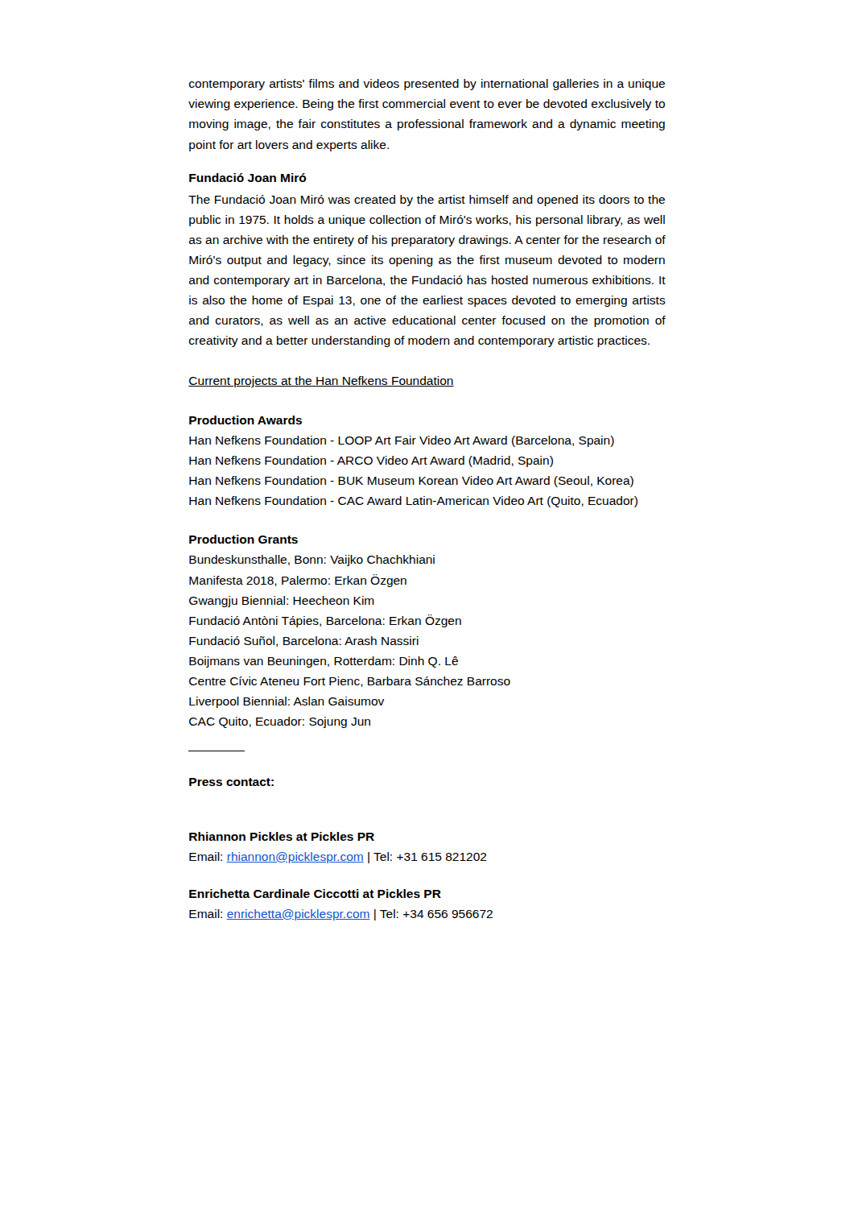contemporary artists' films and videos presented by international galleries in a unique viewing experience. Being the first commercial event to ever be devoted exclusively to moving image, the fair constitutes a professional framework and a dynamic meeting point for art lovers and experts alike.
Fundació Joan Miró
The Fundació Joan Miró was created by the artist himself and opened its doors to the public in 1975. It holds a unique collection of Miró's works, his personal library, as well as an archive with the entirety of his preparatory drawings. A center for the research of Miró's output and legacy, since its opening as the first museum devoted to modern and contemporary art in Barcelona, the Fundació has hosted numerous exhibitions. It is also the home of Espai 13, one of the earliest spaces devoted to emerging artists and curators, as well as an active educational center focused on the promotion of creativity and a better understanding of modern and contemporary artistic practices.
Current projects at the Han Nefkens Foundation
Production Awards
Han Nefkens Foundation - LOOP Art Fair Video Art Award (Barcelona, Spain)
Han Nefkens Foundation - ARCO Video Art Award (Madrid, Spain)
Han Nefkens Foundation - BUK Museum Korean Video Art Award (Seoul, Korea)
Han Nefkens Foundation - CAC Award Latin-American Video Art (Quito, Ecuador)
Production Grants
Bundeskunsthalle, Bonn: Vaijko Chachkhiani
Manifesta 2018, Palermo: Erkan Özgen
Gwangju Biennial: Heecheon Kim
Fundació Antòni Tápies, Barcelona: Erkan Özgen
Fundació Suñol, Barcelona: Arash Nassiri
Boijmans van Beuningen, Rotterdam: Dinh Q. Lê
Centre Cívic Ateneu Fort Pienc, Barbara Sánchez Barroso
Liverpool Biennial: Aslan Gaisumov
CAC Quito, Ecuador: Sojung Jun
Press contact:
Rhiannon Pickles at Pickles PR
Email: rhiannon@picklespr.com | Tel: +31 615 821202
Enrichetta Cardinale Ciccotti at Pickles PR
Email: enrichetta@picklespr.com | Tel: +34 656 956672